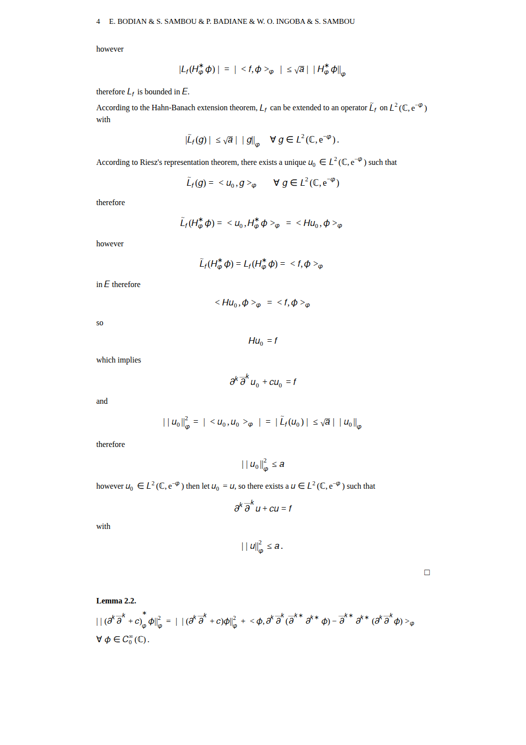4 E. BODIAN & S. SAMBOU & P. BADIANE & W. O. INGOBA & S. SAMBOU
however
| Lf ( Hφ∗ ϕ ) | = | < f , ϕ >φ | ≤ a || Hφ∗ ϕ || φ
therefore Lf is bounded in E.
According to the Hahn-Banach extension theorem, Lf can be extended to an operator L~f on L2(ℂ,e−φ) with
| L~f (g) | ≤ a || g || φ ∀ g ∈ L2 (ℂ, e−φ ) .
According to Riesz's representation theorem, there exists a unique u0∈L2(ℂ,e−φ) such that
L~f (g) = < u0 , g >φ ∀ g ∈ L2 (ℂ, e−φ )
therefore
L~f ( Hφ∗ ϕ ) = < u0 , Hφ∗ ϕ >φ = < H u0 , ϕ >φ
however
L~f ( Hφ∗ ϕ ) = Lf ( Hφ∗ ϕ ) = < f , ϕ >φ
in E therefore
< H u0 , ϕ >φ = < f , ϕ >φ
so
H u0 = f
which implies
∂k ∂―k u0 + c u0 = f
and
|| u0 || φ2 = | < u0 , u0 >φ | = | L~f ( u0 ) | ≤ a || u0 || φ
therefore
|| u0 || φ2 ≤ a
however u0∈L2(ℂ,e−φ) then let u0=u, so there exists a u∈L2(ℂ,e−φ) such that
∂k ∂―k u + c u = f
with
|| u || φ2 ≤ a .
□
Lemma 2.2.
|| ( ∂k ∂―k +c ) φ ∗ ϕ || φ2 = || ( ∂k ∂―k +c ) ϕ || φ2 + < ϕ , ∂k ∂―k ( ∂―k∗ ∂k∗ ϕ ) − ∂―k∗ ∂k∗ ( ∂k ∂―k ϕ ) >φ
∀ ϕ ∈ C0∞ (ℂ) .